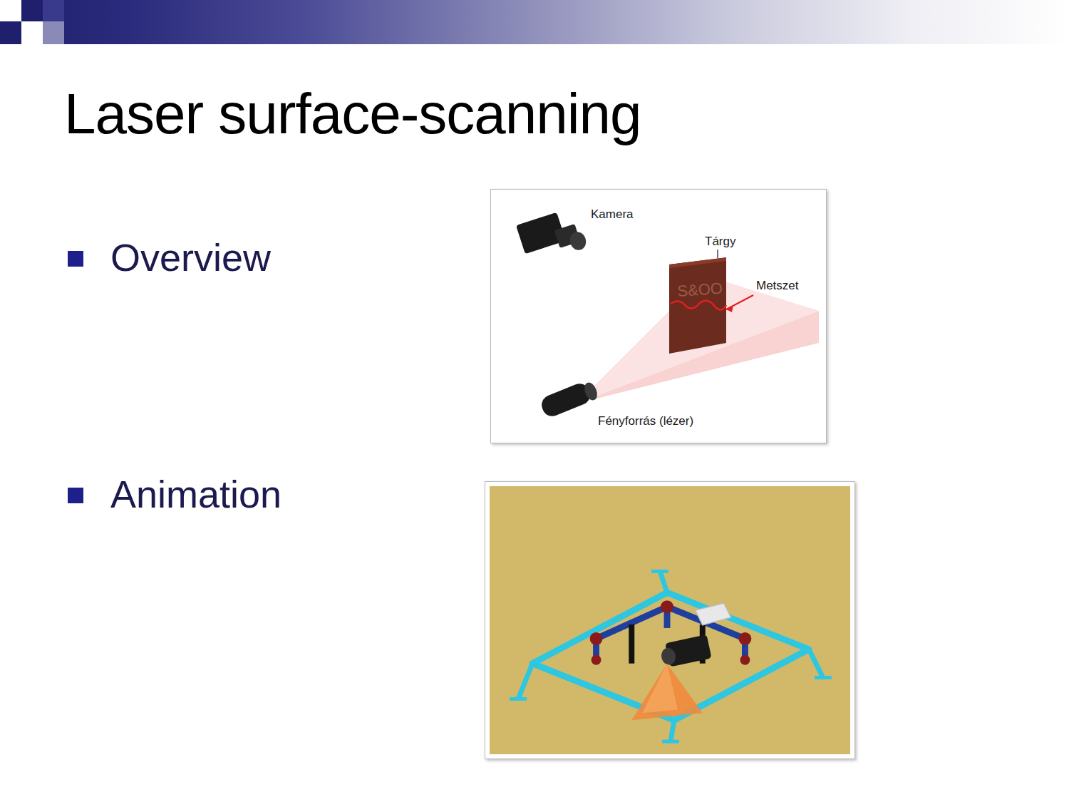Laser surface-scanning
Overview
Animation
S&OO ​​​ Kamera Fényforrás (lézer) Tárgy Metszet